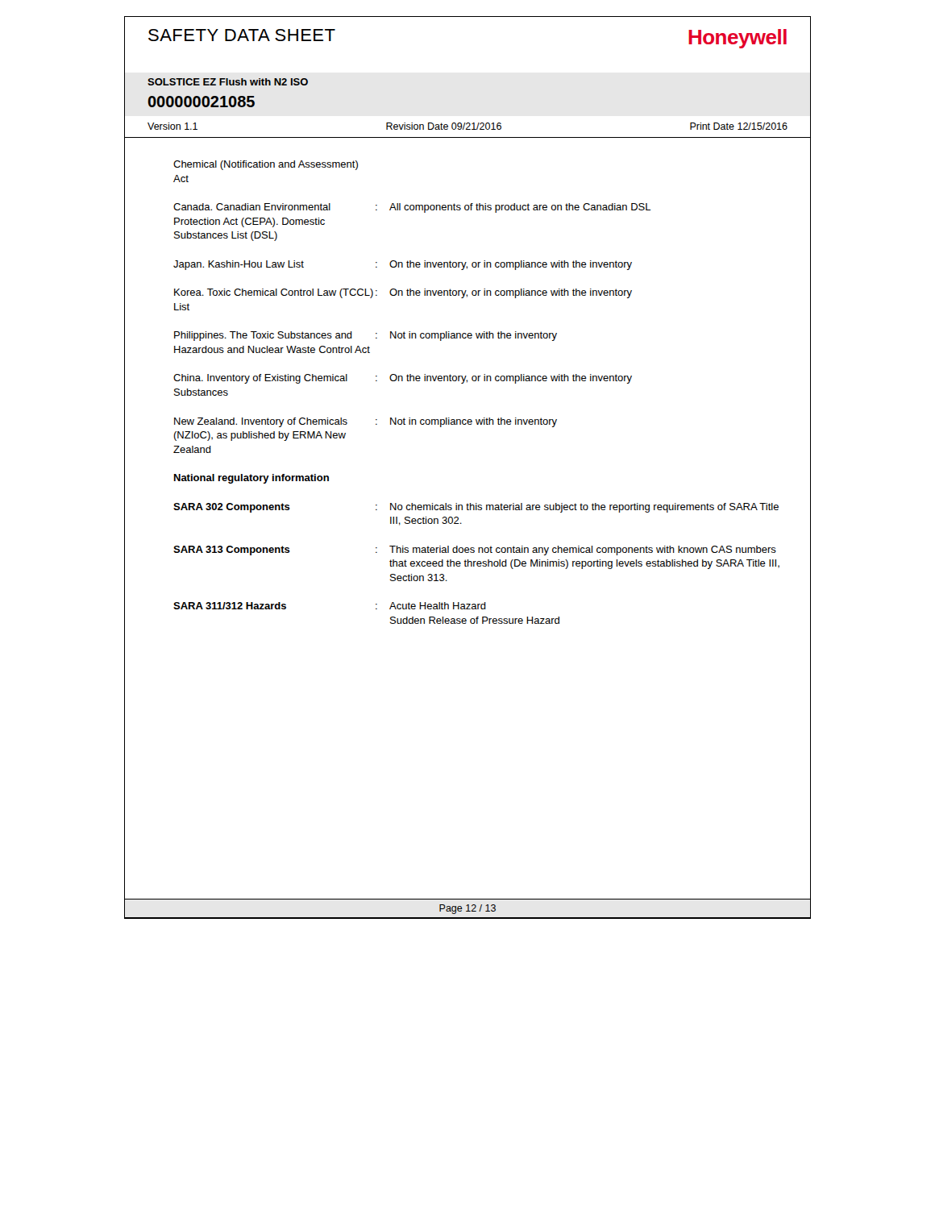SAFETY DATA SHEET
Honeywell
SOLSTICE EZ Flush with N2 ISO
000000021085
Version 1.1 Revision Date 09/21/2016 Print Date 12/15/2016
| Chemical (Notification and Assessment) Act | | |
| Canada. Canadian Environmental Protection Act (CEPA). Domestic Substances List (DSL) | : | All components of this product are on the Canadian DSL |
| Japan. Kashin-Hou Law List | : | On the inventory, or in compliance with the inventory |
| Korea. Toxic Chemical Control Law (TCCL) List | : | On the inventory, or in compliance with the inventory |
| Philippines. The Toxic Substances and Hazardous and Nuclear Waste Control Act | : | Not in compliance with the inventory |
| China. Inventory of Existing Chemical Substances | : | On the inventory, or in compliance with the inventory |
| New Zealand. Inventory of Chemicals (NZIoC), as published by ERMA New Zealand | : | Not in compliance with the inventory |
| National regulatory information |
| SARA 302 Components | : | No chemicals in this material are subject to the reporting requirements of SARA Title III, Section 302. |
| SARA 313 Components | : | This material does not contain any chemical components with known CAS numbers that exceed the threshold (De Minimis) reporting levels established by SARA Title III, Section 313. |
| SARA 311/312 Hazards | : | Acute Health Hazard Sudden Release of Pressure Hazard |
Page 12 / 13